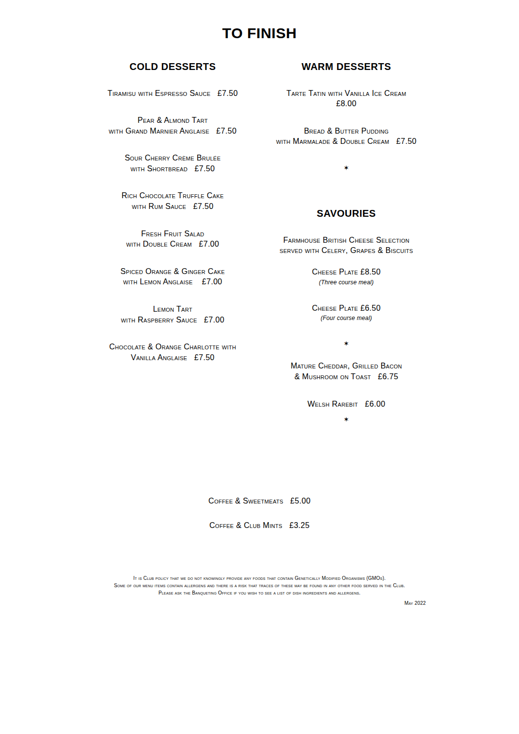TO FINISH
COLD DESSERTS
Tiramisu with Espresso Sauce £7.50
Pear & Almond Tart with Grand Marnier Anglaise £7.50
Sour Cherry Crème Brulée with Shortbread £7.50
Rich Chocolate Truffle Cake with Rum Sauce £7.50
Fresh Fruit Salad with Double Cream £7.00
Spiced Orange & Ginger Cake with Lemon Anglaise £7.00
Lemon Tart with Raspberry Sauce £7.00
Chocolate & Orange Charlotte with Vanilla Anglaise £7.50
WARM DESSERTS
Tarte Tatin with Vanilla Ice Cream £8.00
Bread & Butter Pudding with Marmalade & Double Cream £7.50
✶
SAVOURIES
Farmhouse British Cheese Selection
served with Celery, Grapes & Biscuits
Cheese Plate £8.50 (Three course meal)
Cheese Plate £6.50 (Four course meal)
✶
Mature Cheddar, Grilled Bacon & Mushroom on Toast £6.75
Welsh Rarebit £6.00
✶
Coffee & Sweetmeats £5.00
Coffee & Club Mints £3.25
It is Club policy that we do not knowingly provide any foods that contain Genetically Modified Organisms (GMOs).
Some of our menu items contain allergens and there is a risk that traces of these may be found in any other food served in the Club.
Please ask the Banqueting Office if you wish to see a list of dish ingredients and allergens.
May 2022